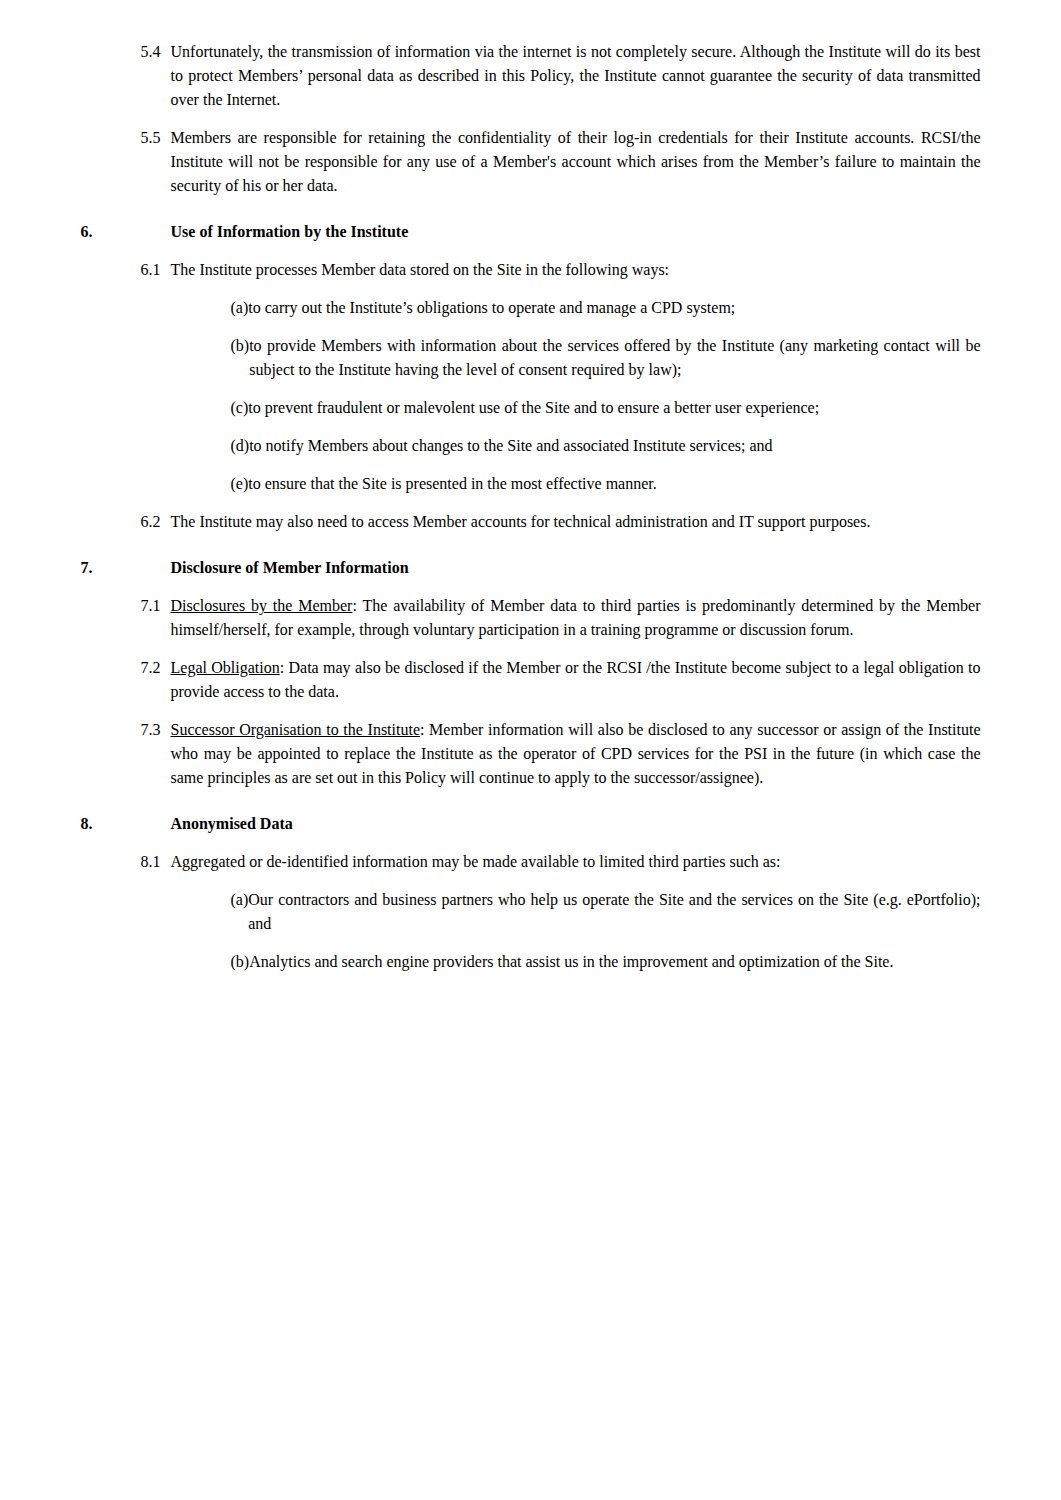5.4
Unfortunately, the transmission of information via the internet is not completely secure. Although the Institute will do its best to protect Members’ personal data as described in this Policy, the Institute cannot guarantee the security of data transmitted over the Internet.
5.5
Members are responsible for retaining the confidentiality of their log-in credentials for their Institute accounts. RCSI/the Institute will not be responsible for any use of a Member's account which arises from the Member’s failure to maintain the security of his or her data.
6.
Use of Information by the Institute
6.1
The Institute processes Member data stored on the Site in the following ways:
(a)
to carry out the Institute’s obligations to operate and manage a CPD system;
(b)
to provide Members with information about the services offered by the Institute (any marketing contact will be subject to the Institute having the level of consent required by law);
(c)
to prevent fraudulent or malevolent use of the Site and to ensure a better user experience;
(d)
to notify Members about changes to the Site and associated Institute services; and
(e)
to ensure that the Site is presented in the most effective manner.
6.2
The Institute may also need to access Member accounts for technical administration and IT support purposes.
7.
Disclosure of Member Information
7.1
Disclosures by the Member: The availability of Member data to third parties is predominantly determined by the Member himself/herself, for example, through voluntary participation in a training programme or discussion forum.
7.2
Legal Obligation: Data may also be disclosed if the Member or the RCSI /the Institute become subject to a legal obligation to provide access to the data.
7.3
Successor Organisation to the Institute: Member information will also be disclosed to any successor or assign of the Institute who may be appointed to replace the Institute as the operator of CPD services for the PSI in the future (in which case the same principles as are set out in this Policy will continue to apply to the successor/assignee).
8.
Anonymised Data
8.1
Aggregated or de-identified information may be made available to limited third parties such as:
(a)
Our contractors and business partners who help us operate the Site and the services on the Site (e.g. ePortfolio); and
(b)
Analytics and search engine providers that assist us in the improvement and optimization of the Site.